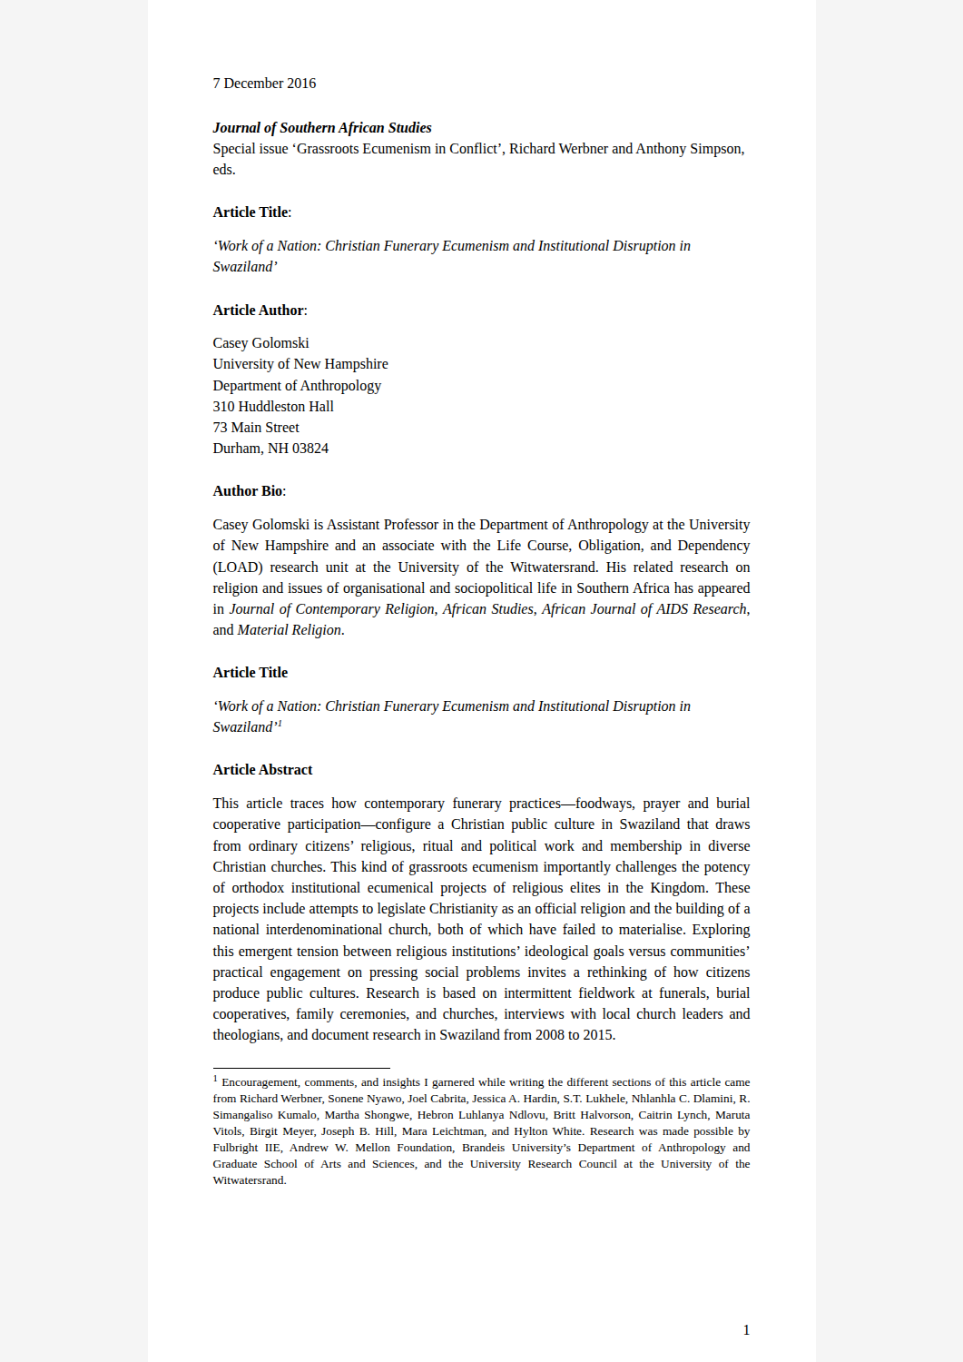7 December 2016
Journal of Southern African Studies
Special issue ‘Grassroots Ecumenism in Conflict’, Richard Werbner and Anthony Simpson, eds.
Article Title:
‘Work of a Nation: Christian Funerary Ecumenism and Institutional Disruption in Swaziland’
Article Author:
Casey Golomski
University of New Hampshire
Department of Anthropology
310 Huddleston Hall
73 Main Street
Durham, NH 03824
Author Bio:
Casey Golomski is Assistant Professor in the Department of Anthropology at the University of New Hampshire and an associate with the Life Course, Obligation, and Dependency (LOAD) research unit at the University of the Witwatersrand. His related research on religion and issues of organisational and sociopolitical life in Southern Africa has appeared in Journal of Contemporary Religion, African Studies, African Journal of AIDS Research, and Material Religion.
Article Title
‘Work of a Nation: Christian Funerary Ecumenism and Institutional Disruption in Swaziland’1
Article Abstract
This article traces how contemporary funerary practices—foodways, prayer and burial cooperative participation—configure a Christian public culture in Swaziland that draws from ordinary citizens’ religious, ritual and political work and membership in diverse Christian churches. This kind of grassroots ecumenism importantly challenges the potency of orthodox institutional ecumenical projects of religious elites in the Kingdom. These projects include attempts to legislate Christianity as an official religion and the building of a national interdenominational church, both of which have failed to materialise. Exploring this emergent tension between religious institutions’ ideological goals versus communities’ practical engagement on pressing social problems invites a rethinking of how citizens produce public cultures. Research is based on intermittent fieldwork at funerals, burial cooperatives, family ceremonies, and churches, interviews with local church leaders and theologians, and document research in Swaziland from 2008 to 2015.
1 Encouragement, comments, and insights I garnered while writing the different sections of this article came from Richard Werbner, Sonene Nyawo, Joel Cabrita, Jessica A. Hardin, S.T. Lukhele, Nhlanhla C. Dlamini, R. Simangaliso Kumalo, Martha Shongwe, Hebron Luhlanya Ndlovu, Britt Halvorson, Caitrin Lynch, Maruta Vitols, Birgit Meyer, Joseph B. Hill, Mara Leichtman, and Hylton White. Research was made possible by Fulbright IIE, Andrew W. Mellon Foundation, Brandeis University’s Department of Anthropology and Graduate School of Arts and Sciences, and the University Research Council at the University of the Witwatersrand.
1